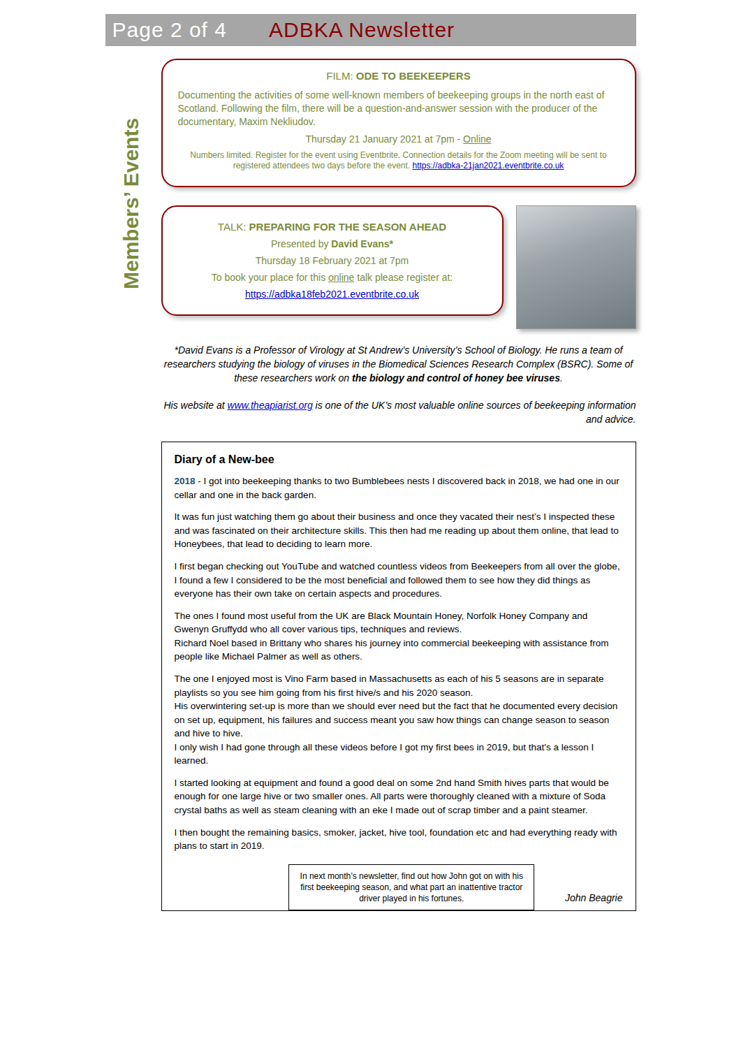Page 2 of 4
ADBKA Newsletter
Members’ Events
FILM: ODE TO BEEKEEPERS
Documenting the activities of some well-known members of beekeeping groups in the north east of Scotland. Following the film, there will be a question-and-answer session with the producer of the documentary, Maxim Nekliudov.
Thursday 21 January 2021 at 7pm - Online
Numbers limited. Register for the event using Eventbrite. Connection details for the Zoom meeting will be sent to registered attendees two days before the event. https://adbka-21jan2021.eventbrite.co.uk
TALK: PREPARING FOR THE SEASON AHEAD
Presented by David Evans*
Thursday 18 February 2021 at 7pm
To book your place for this online talk please register at:
https://adbka18feb2021.eventbrite.co.uk
*David Evans is a Professor of Virology at St Andrew’s University’s School of Biology. He runs a team of researchers studying the biology of viruses in the Biomedical Sciences Research Complex (BSRC). Some of these researchers work on the biology and control of honey bee viruses.
His website at www.theapiarist.org is one of the UK’s most valuable online sources of beekeeping information and advice.
Diary of a New-bee
2018 - I got into beekeeping thanks to two Bumblebees nests I discovered back in 2018, we had one in our cellar and one in the back garden.
It was fun just watching them go about their business and once they vacated their nest’s I inspected these and was fascinated on their architecture skills. This then had me reading up about them online, that lead to Honeybees, that lead to deciding to learn more.
I first began checking out YouTube and watched countless videos from Beekeepers from all over the globe, I found a few I considered to be the most beneficial and followed them to see how they did things as everyone has their own take on certain aspects and procedures.
The ones I found most useful from the UK are Black Mountain Honey, Norfolk Honey Company and Gwenyn Gruffydd who all cover various tips, techniques and reviews.
Richard Noel based in Brittany who shares his journey into commercial beekeeping with assistance from people like Michael Palmer as well as others.
The one I enjoyed most is Vino Farm based in Massachusetts as each of his 5 seasons are in separate playlists so you see him going from his first hive/s and his 2020 season.
His overwintering set-up is more than we should ever need but the fact that he documented every decision on set up, equipment, his failures and success meant you saw how things can change season to season and hive to hive.
I only wish I had gone through all these videos before I got my first bees in 2019, but that's a lesson I learned.
I started looking at equipment and found a good deal on some 2nd hand Smith hives parts that would be enough for one large hive or two smaller ones. All parts were thoroughly cleaned with a mixture of Soda crystal baths as well as steam cleaning with an eke I made out of scrap timber and a paint steamer.
I then bought the remaining basics, smoker, jacket, hive tool, foundation etc and had everything ready with plans to start in 2019.
In next month’s newsletter, find out how John got on with his first beekeeping season, and what part an inattentive tractor driver played in his fortunes.
John Beagrie